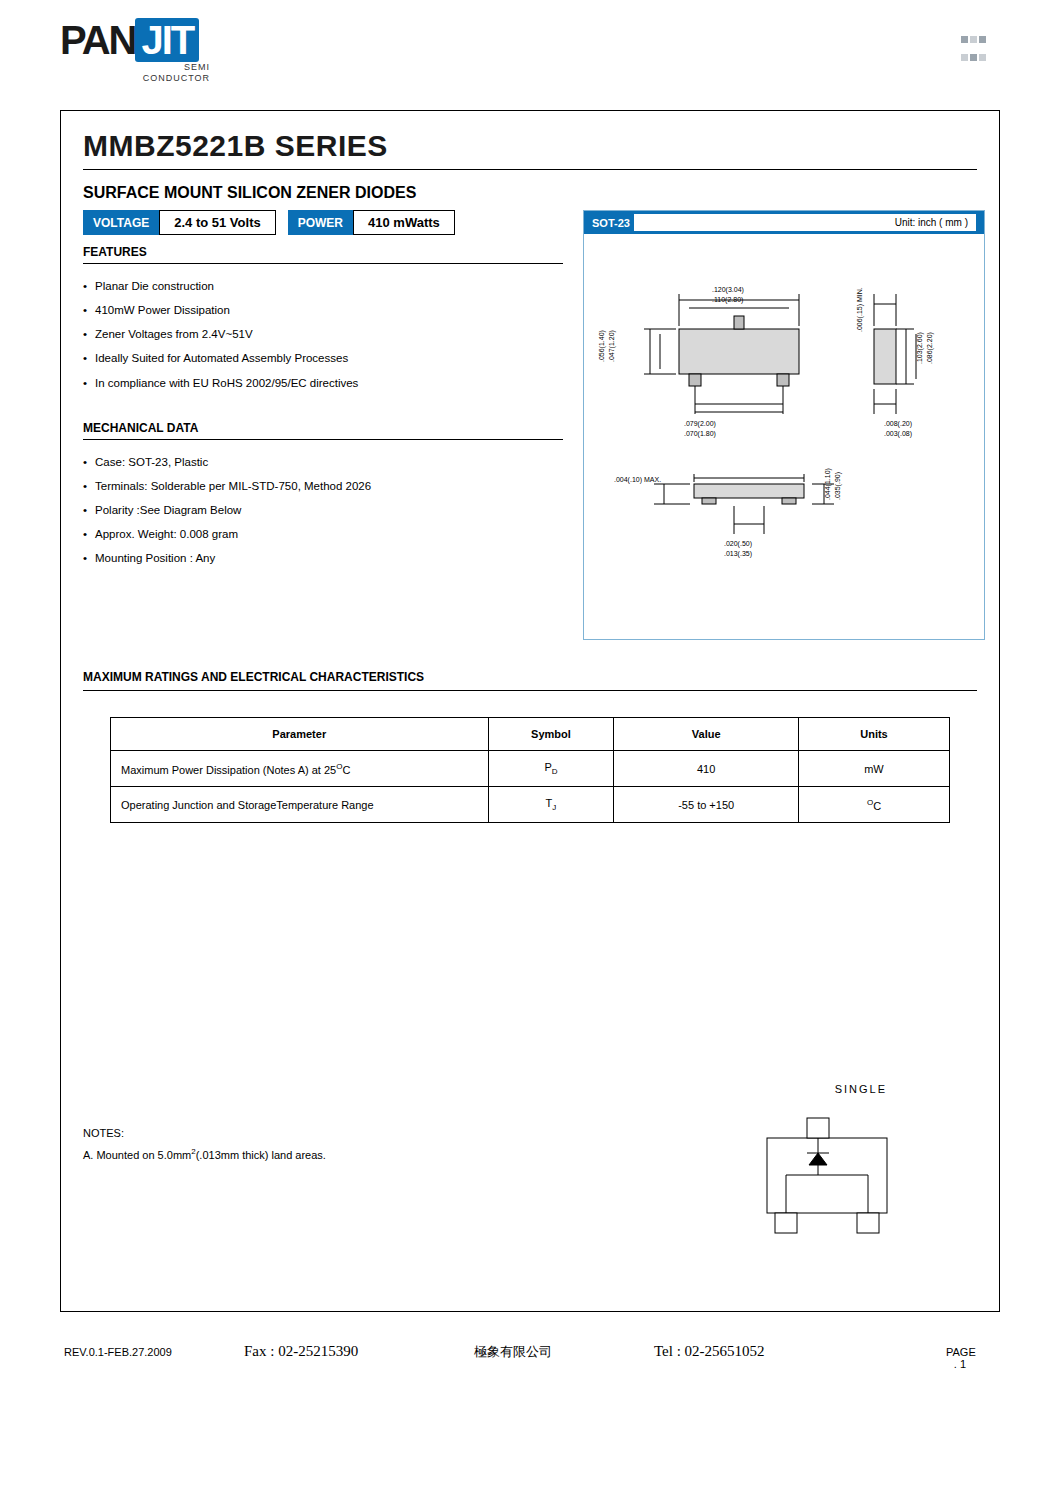PAN JIT
SEMI
CONDUCTOR
MMBZ5221B SERIES
SURFACE MOUNT SILICON ZENER DIODES
VOLTAGE
2.4 to 51 Volts
POWER
410 mWatts
FEATURES
Planar Die construction
410mW Power Dissipation
Zener Voltages from 2.4V~51V
Ideally Suited for Automated Assembly Processes
In compliance with EU RoHS 2002/95/EC directives
MECHANICAL DATA
Case: SOT-23, Plastic
Terminals: Solderable per MIL-STD-750, Method 2026
Polarity :See Diagram Below
Approx. Weight: 0.008 gram
Mounting Position : Any
SOT-23 Unit: inch ( mm )
.120(3.04) .110(2.80) .056(1.40) .047(1.20) .079(2.00) .070(1.80) .006(.15) MIN. .103(2.60) .086(2.20) .008(.20) .003(.08) .004(.10) MAX. .020(.50) .013(.35) .044(1.10) .035(.90)
MAXIMUM RATINGS AND ELECTRICAL CHARACTERISTICS
| Parameter | Symbol | Value | Units |
| --- | --- | --- | --- |
| Maximum Power Dissipation (Notes A) at 25 O C | P D | 410 | mW |
| Operating Junction and StorageTemperature Range | T J | -55 to +150 | O C |
NOTES:
A. Mounted on 5.0mm2(.013mm thick) land areas.
SINGLE
REV.0.1-FEB.27.2009
Fax : 02-25215390
極象有限公司
Tel : 02-25651052
PAGE . 1